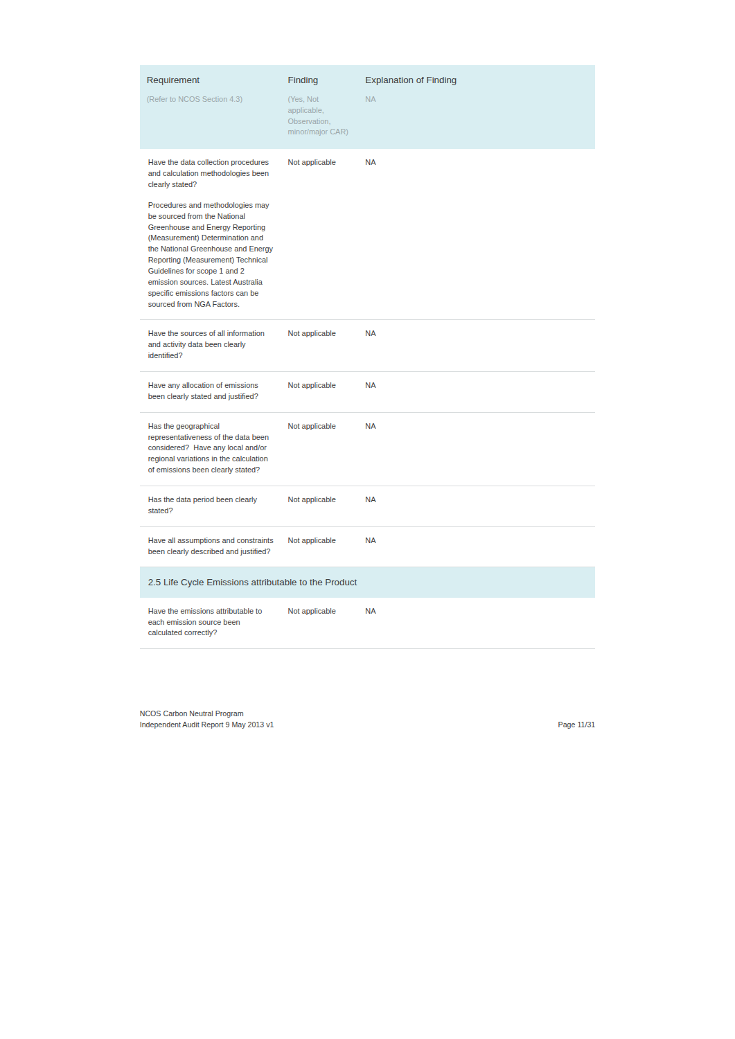| Requirement (Refer to NCOS Section 4.3) | Finding (Yes, Not applicable, Observation, minor/major CAR) | Explanation of Finding NA |
| --- | --- | --- |
| Have the data collection procedures and calculation methodologies been clearly stated? Procedures and methodologies may be sourced from the National Greenhouse and Energy Reporting (Measurement) Determination and the National Greenhouse and Energy Reporting (Measurement) Technical Guidelines for scope 1 and 2 emission sources. Latest Australia specific emissions factors can be sourced from NGA Factors. | Not applicable | NA |
| Have the sources of all information and activity data been clearly identified? | Not applicable | NA |
| Have any allocation of emissions been clearly stated and justified? | Not applicable | NA |
| Has the geographical representativeness of the data been considered? Have any local and/or regional variations in the calculation of emissions been clearly stated? | Not applicable | NA |
| Has the data period been clearly stated? | Not applicable | NA |
| Have all assumptions and constraints been clearly described and justified? | Not applicable | NA |
| 2.5 Life Cycle Emissions attributable to the Product |
| Have the emissions attributable to each emission source been calculated correctly? | Not applicable | NA |
NCOS Carbon Neutral Program
Independent Audit Report 9 May 2013 v1
Page 11/31